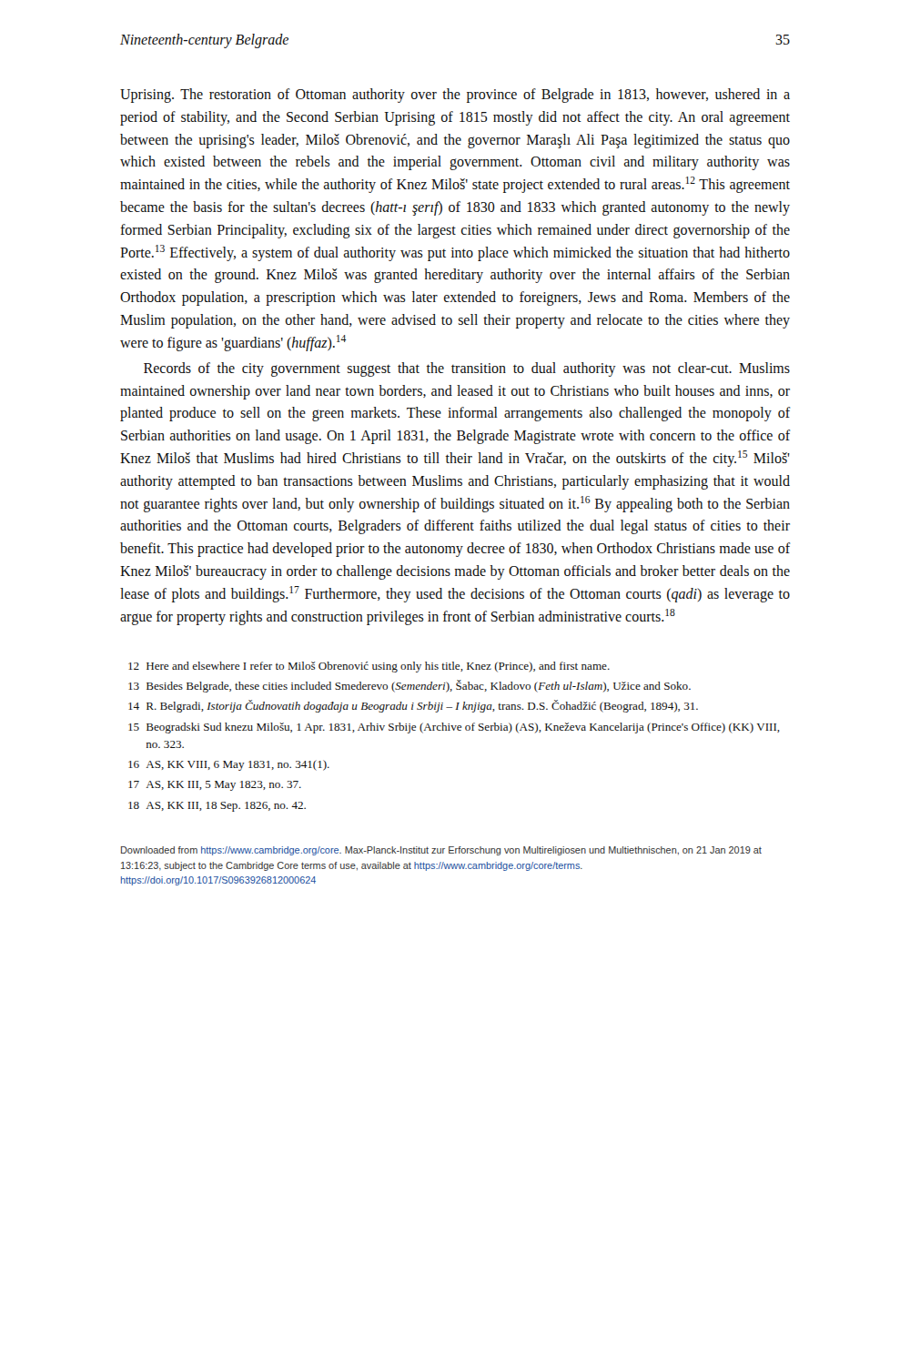Nineteenth-century Belgrade 35
Uprising. The restoration of Ottoman authority over the province of Belgrade in 1813, however, ushered in a period of stability, and the Second Serbian Uprising of 1815 mostly did not affect the city. An oral agreement between the uprising's leader, Miloš Obrenović, and the governor Maraşlı Ali Paşa legitimized the status quo which existed between the rebels and the imperial government. Ottoman civil and military authority was maintained in the cities, while the authority of Knez Miloš' state project extended to rural areas.12 This agreement became the basis for the sultan's decrees (hatt-ı şerıf) of 1830 and 1833 which granted autonomy to the newly formed Serbian Principality, excluding six of the largest cities which remained under direct governorship of the Porte.13 Effectively, a system of dual authority was put into place which mimicked the situation that had hitherto existed on the ground. Knez Miloš was granted hereditary authority over the internal affairs of the Serbian Orthodox population, a prescription which was later extended to foreigners, Jews and Roma. Members of the Muslim population, on the other hand, were advised to sell their property and relocate to the cities where they were to figure as 'guardians' (huffaz).14
Records of the city government suggest that the transition to dual authority was not clear-cut. Muslims maintained ownership over land near town borders, and leased it out to Christians who built houses and inns, or planted produce to sell on the green markets. These informal arrangements also challenged the monopoly of Serbian authorities on land usage. On 1 April 1831, the Belgrade Magistrate wrote with concern to the office of Knez Miloš that Muslims had hired Christians to till their land in Vračar, on the outskirts of the city.15 Miloš' authority attempted to ban transactions between Muslims and Christians, particularly emphasizing that it would not guarantee rights over land, but only ownership of buildings situated on it.16 By appealing both to the Serbian authorities and the Ottoman courts, Belgraders of different faiths utilized the dual legal status of cities to their benefit. This practice had developed prior to the autonomy decree of 1830, when Orthodox Christians made use of Knez Miloš' bureaucracy in order to challenge decisions made by Ottoman officials and broker better deals on the lease of plots and buildings.17 Furthermore, they used the decisions of the Ottoman courts (qadi) as leverage to argue for property rights and construction privileges in front of Serbian administrative courts.18
12 Here and elsewhere I refer to Miloš Obrenović using only his title, Knez (Prince), and first name.
13 Besides Belgrade, these cities included Smederevo (Semenderi), Šabac, Kladovo (Feth ul-Islam), Užice and Soko.
14 R. Belgradi, Istorija Čudnovatih događaja u Beogradu i Srbiji – I knjiga, trans. D.S. Čohadžić (Beograd, 1894), 31.
15 Beogradski Sud knezu Milošu, 1 Apr. 1831, Arhiv Srbije (Archive of Serbia) (AS), Kneževa Kancelarija (Prince's Office) (KK) VIII, no. 323.
16 AS, KK VIII, 6 May 1831, no. 341(1).
17 AS, KK III, 5 May 1823, no. 37.
18 AS, KK III, 18 Sep. 1826, no. 42.
Downloaded from https://www.cambridge.org/core. Max-Planck-Institut zur Erforschung von Multireligiosen und Multiethnischen, on 21 Jan 2019 at 13:16:23, subject to the Cambridge Core terms of use, available at https://www.cambridge.org/core/terms. https://doi.org/10.1017/S0963926812000624